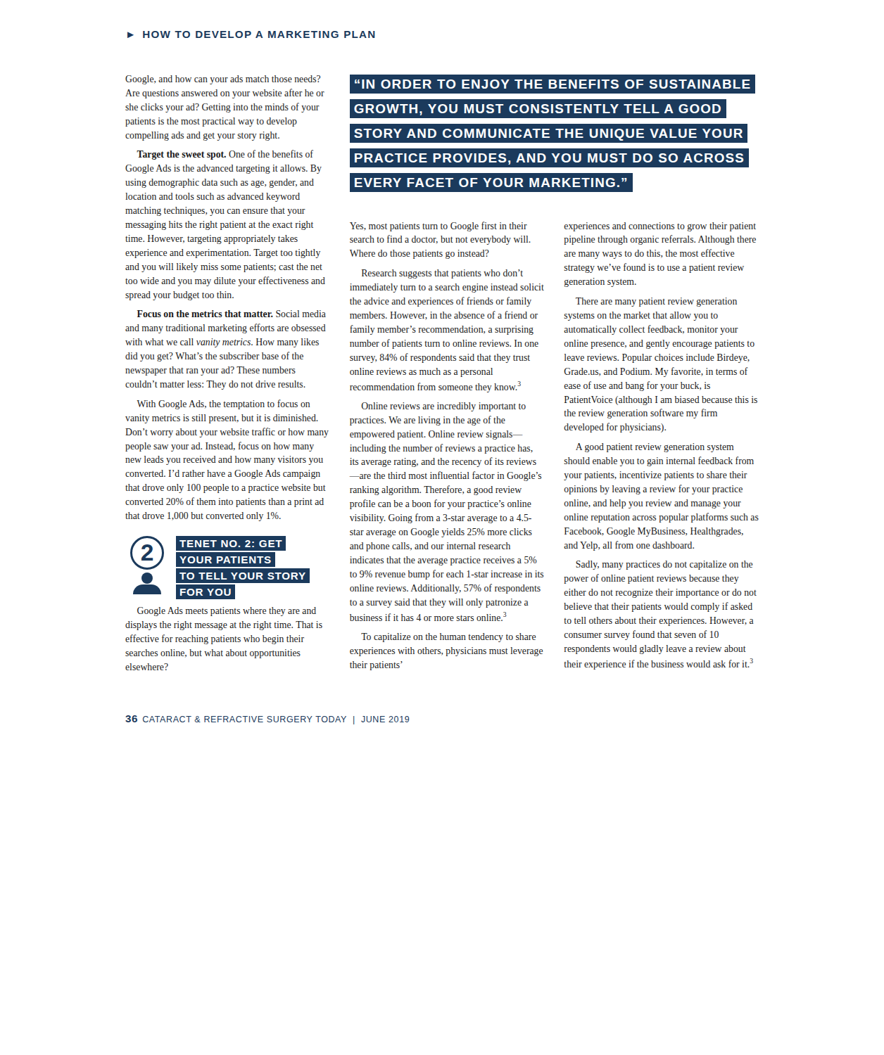►HOW TO DEVELOP A MARKETING PLAN
Google, and how can your ads match those needs? Are questions answered on your website after he or she clicks your ad? Getting into the minds of your patients is the most practical way to develop compelling ads and get your story right.
Target the sweet spot. One of the benefits of Google Ads is the advanced targeting it allows. By using demographic data such as age, gender, and location and tools such as advanced keyword matching techniques, you can ensure that your messaging hits the right patient at the exact right time. However, targeting appropriately takes experience and experimentation. Target too tightly and you will likely miss some patients; cast the net too wide and you may dilute your effectiveness and spread your budget too thin.
Focus on the metrics that matter. Social media and many traditional marketing efforts are obsessed with what we call vanity metrics. How many likes did you get? What’s the subscriber base of the newspaper that ran your ad? These numbers couldn’t matter less: They do not drive results.
With Google Ads, the temptation to focus on vanity metrics is still present, but it is diminished. Don’t worry about your website traffic or how many people saw your ad. Instead, focus on how many new leads you received and how many visitors you converted. I’d rather have a Google Ads campaign that drove only 100 people to a practice website but converted 20% of them into patients than a print ad that drove 1,000 but converted only 1%.
2
TENET NO. 2: GET
YOUR PATIENTS
TO TELL YOUR STORY
FOR YOU
Google Ads meets patients where they are and displays the right message at the right time. That is effective for reaching patients who begin their searches online, but what about opportunities elsewhere?
“IN ORDER TO ENJOY THE BENEFITS OF SUSTAINABLE
GROWTH, YOU MUST CONSISTENTLY TELL A GOOD
STORY AND COMMUNICATE THE UNIQUE VALUE YOUR
PRACTICE PROVIDES, AND YOU MUST DO SO ACROSS
EVERY FACET OF YOUR MARKETING.”
Yes, most patients turn to Google first in their search to find a doctor, but not everybody will. Where do those patients go instead?
Research suggests that patients who don’t immediately turn to a search engine instead solicit the advice and experiences of friends or family members. However, in the absence of a friend or family member’s recommendation, a surprising number of patients turn to online reviews. In one survey, 84% of respondents said that they trust online reviews as much as a personal recommendation from someone they know.3
Online reviews are incredibly important to practices. We are living in the age of the empowered patient. Online review signals—including the number of reviews a practice has, its average rating, and the recency of its reviews—are the third most influential factor in Google’s ranking algorithm. Therefore, a good review profile can be a boon for your practice’s online visibility. Going from a 3-star average to a 4.5-star average on Google yields 25% more clicks and phone calls, and our internal research indicates that the average practice receives a 5% to 9% revenue bump for each 1-star increase in its online reviews. Additionally, 57% of respondents to a survey said that they will only patronize a business if it has 4 or more stars online.3
To capitalize on the human tendency to share experiences with others, physicians must leverage their patients’
experiences and connections to grow their patient pipeline through organic referrals. Although there are many ways to do this, the most effective strategy we’ve found is to use a patient review generation system.
There are many patient review generation systems on the market that allow you to automatically collect feedback, monitor your online presence, and gently encourage patients to leave reviews. Popular choices include Birdeye, Grade.us, and Podium. My favorite, in terms of ease of use and bang for your buck, is PatientVoice (although I am biased because this is the review generation software my firm developed for physicians).
A good patient review generation system should enable you to gain internal feedback from your patients, incentivize patients to share their opinions by leaving a review for your practice online, and help you review and manage your online reputation across popular platforms such as Facebook, Google MyBusiness, Healthgrades, and Yelp, all from one dashboard.
Sadly, many practices do not capitalize on the power of online patient reviews because they either do not recognize their importance or do not believe that their patients would comply if asked to tell others about their experiences. However, a consumer survey found that seven of 10 respondents would gladly leave a review about their experience if the business would ask for it.3
36 CATARACT & REFRACTIVE SURGERY TODAY | JUNE 2019